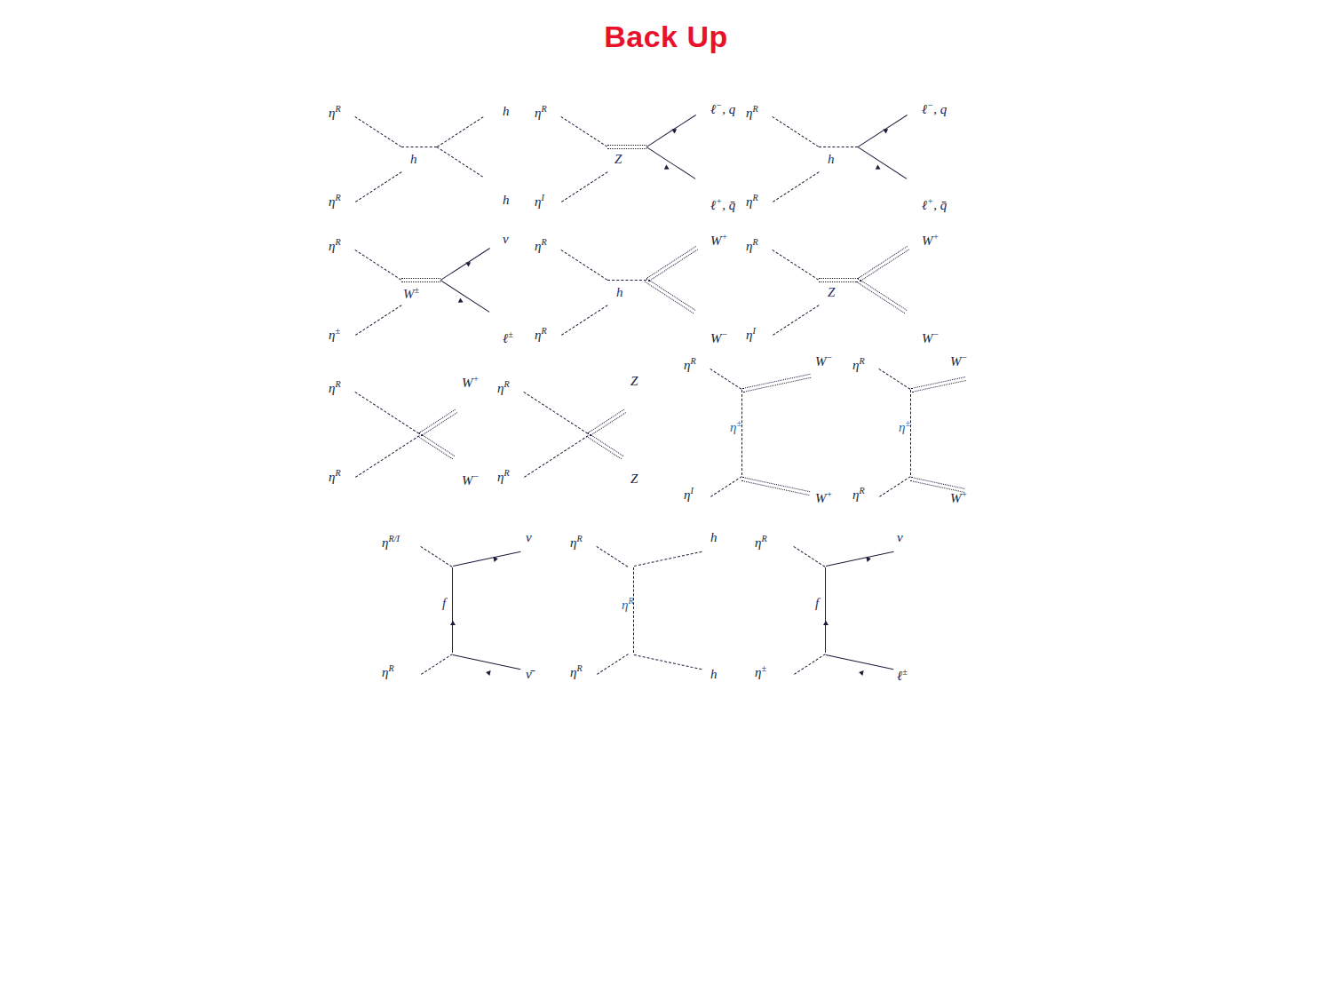Back Up
Diagram 1: eta^R eta^R -> h h (s-channel h)
ηR
ηR
h
h
h
ηR
ηI
ℓ−, q
ℓ+, q̄
Z
ηR
ηR
ℓ−, q
ℓ+, q̄
h
ηR
η±
ν
ℓ±
W±
ηR
ηR
W+
W−
h
ηR
ηI
W+
W−
Z
ηR
ηR
W+
W−
ηR
ηR
Z
Z
ηR
ηI
W−
W+
η±
ηR
ηR
W−
W+
η±
ηR/I
ηR
ν
ν̄
f
ηR
ηR
h
h
ηR
ηR
η±
ν
ℓ±
f